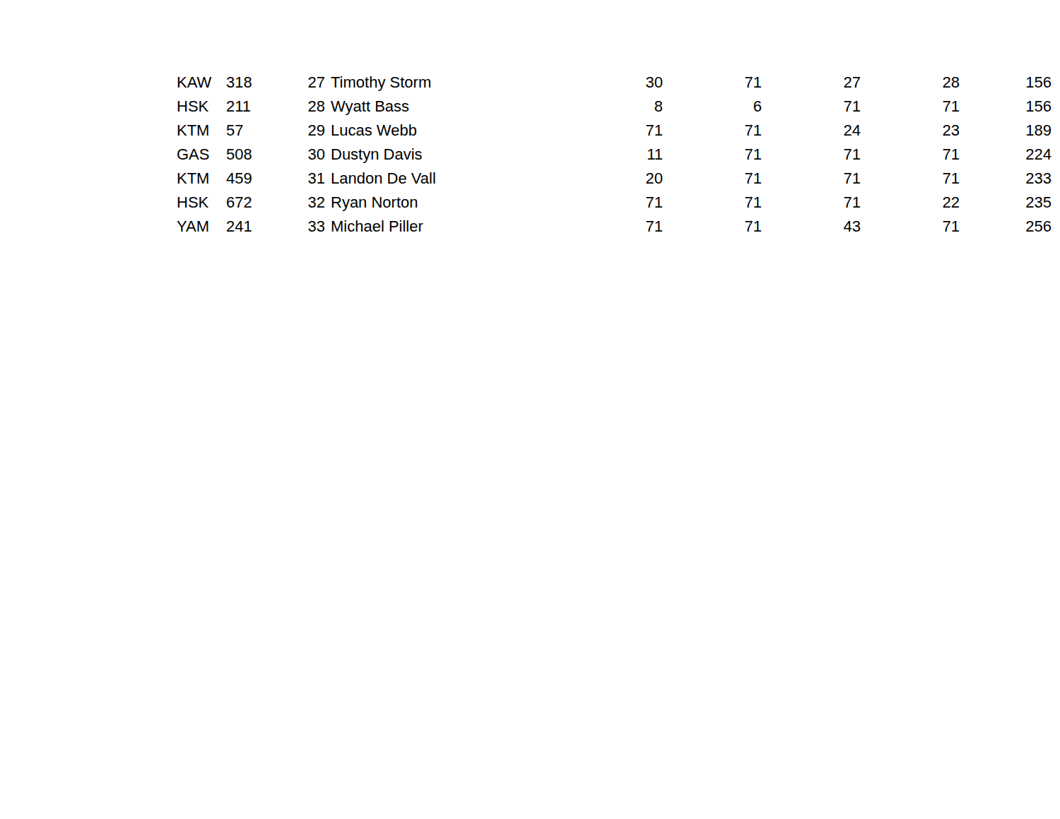| KAW | 318 | 27 | Timothy Storm | 30 | 71 | 27 | 28 | 156 |
| HSK | 211 | 28 | Wyatt Bass | 8 | 6 | 71 | 71 | 156 |
| KTM | 57 | 29 | Lucas Webb | 71 | 71 | 24 | 23 | 189 |
| GAS | 508 | 30 | Dustyn Davis | 11 | 71 | 71 | 71 | 224 |
| KTM | 459 | 31 | Landon De Vall | 20 | 71 | 71 | 71 | 233 |
| HSK | 672 | 32 | Ryan Norton | 71 | 71 | 71 | 22 | 235 |
| YAM | 241 | 33 | Michael Piller | 71 | 71 | 43 | 71 | 256 |